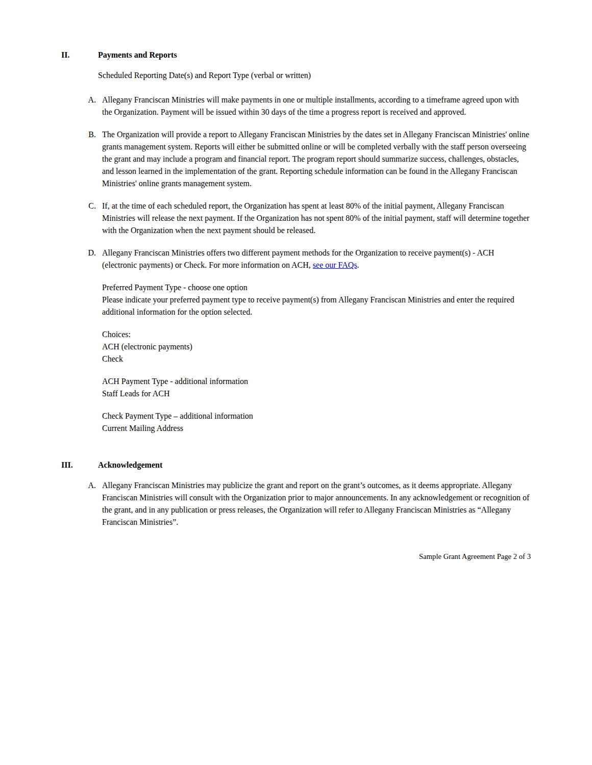II. Payments and Reports
Scheduled Reporting Date(s) and Report Type (verbal or written)
Allegany Franciscan Ministries will make payments in one or multiple installments, according to a timeframe agreed upon with the Organization. Payment will be issued within 30 days of the time a progress report is received and approved.
The Organization will provide a report to Allegany Franciscan Ministries by the dates set in Allegany Franciscan Ministries' online grants management system. Reports will either be submitted online or will be completed verbally with the staff person overseeing the grant and may include a program and financial report. The program report should summarize success, challenges, obstacles, and lesson learned in the implementation of the grant. Reporting schedule information can be found in the Allegany Franciscan Ministries' online grants management system.
If, at the time of each scheduled report, the Organization has spent at least 80% of the initial payment, Allegany Franciscan Ministries will release the next payment. If the Organization has not spent 80% of the initial payment, staff will determine together with the Organization when the next payment should be released.
Allegany Franciscan Ministries offers two different payment methods for the Organization to receive payment(s) - ACH (electronic payments) or Check. For more information on ACH, see our FAQs.
Preferred Payment Type - choose one option
Please indicate your preferred payment type to receive payment(s) from Allegany Franciscan Ministries and enter the required additional information for the option selected.
Choices:
ACH (electronic payments)
Check
ACH Payment Type - additional information
Staff Leads for ACH
Check Payment Type – additional information
Current Mailing Address
III. Acknowledgement
Allegany Franciscan Ministries may publicize the grant and report on the grant’s outcomes, as it deems appropriate. Allegany Franciscan Ministries will consult with the Organization prior to major announcements. In any acknowledgement or recognition of the grant, and in any publication or press releases, the Organization will refer to Allegany Franciscan Ministries as “Allegany Franciscan Ministries”.
Sample Grant Agreement Page 2 of 3